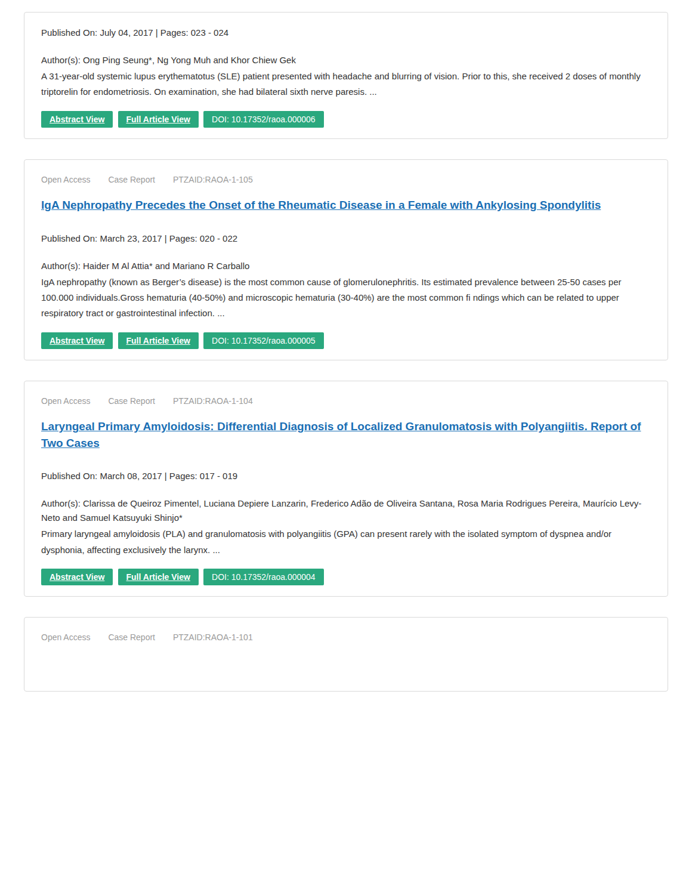Published On: July 04, 2017 | Pages: 023 - 024
Author(s): Ong Ping Seung*, Ng Yong Muh and Khor Chiew Gek
A 31-year-old systemic lupus erythematotus (SLE) patient presented with headache and blurring of vision. Prior to this, she received 2 doses of monthly triptorelin for endometriosis. On examination, she had bilateral sixth nerve paresis. ...
Abstract View Full Article View DOI: 10.17352/raoa.000006
Open Access Case Report PTZAID:RAOA-1-105
IgA Nephropathy Precedes the Onset of the Rheumatic Disease in a Female with Ankylosing Spondylitis
Published On: March 23, 2017 | Pages: 020 - 022
Author(s): Haider M Al Attia* and Mariano R Carballo
IgA nephropathy (known as Berger’s disease) is the most common cause of glomerulonephritis. Its estimated prevalence between 25-50 cases per 100.000 individuals.Gross hematuria (40-50%) and microscopic hematuria (30-40%) are the most common fi ndings which can be related to upper respiratory tract or gastrointestinal infection. ...
Abstract View Full Article View DOI: 10.17352/raoa.000005
Open Access Case Report PTZAID:RAOA-1-104
Laryngeal Primary Amyloidosis: Differential Diagnosis of Localized Granulomatosis with Polyangiitis. Report of Two Cases
Published On: March 08, 2017 | Pages: 017 - 019
Author(s): Clarissa de Queiroz Pimentel, Luciana Depiere Lanzarin, Frederico Adão de Oliveira Santana, Rosa Maria Rodrigues Pereira, Maurício Levy-Neto and Samuel Katsuyuki Shinjo*
Primary laryngeal amyloidosis (PLA) and granulomatosis with polyangiitis (GPA) can present rarely with the isolated symptom of dyspnea and/or dysphonia, affecting exclusively the larynx. ...
Abstract View Full Article View DOI: 10.17352/raoa.000004
Open Access Case Report PTZAID:RAOA-1-101